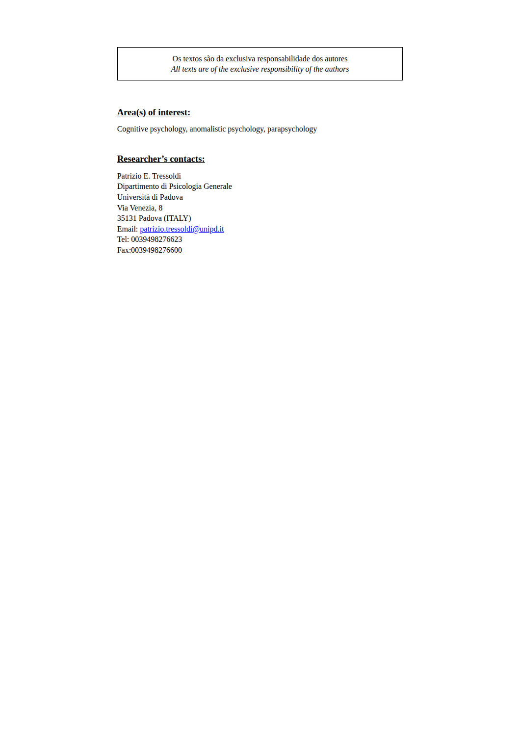Os textos são da exclusiva responsabilidade dos autores
All texts are of the exclusive responsibility of the authors
Area(s) of interest:
Cognitive psychology, anomalistic psychology, parapsychology
Researcher’s contacts:
Patrizio E. Tressoldi
Dipartimento di Psicologia Generale
Università di Padova
Via Venezia, 8
35131 Padova (ITALY)
Email: patrizio.tressoldi@unipd.it
Tel: 0039498276623
Fax:0039498276600